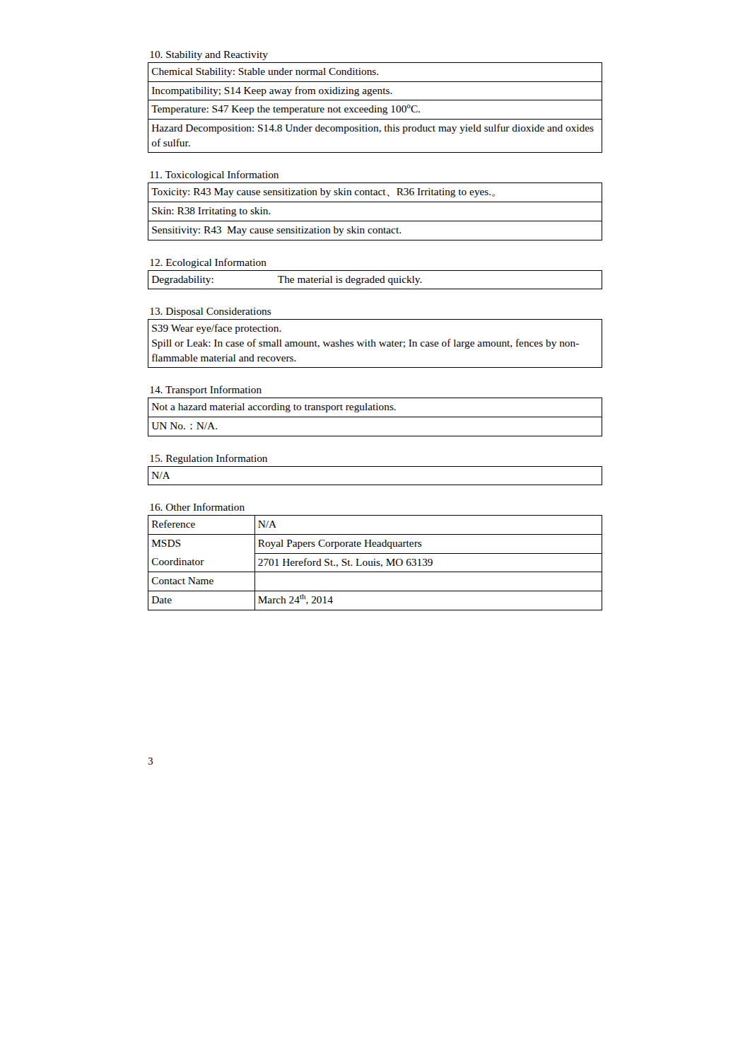10. Stability and Reactivity
| Chemical Stability: Stable under normal Conditions. |
| Incompatibility; S14 Keep away from oxidizing agents. |
| Temperature: S47 Keep the temperature not exceeding 100 o C. |
| Hazard Decomposition: S14.8 Under decomposition, this product may yield sulfur dioxide and oxides of sulfur. |
11. Toxicological Information
| Toxicity: R43 May cause sensitization by skin contact、R36 Irritating to eyes.。 |
| Skin: R38 Irritating to skin. |
| Sensitivity: R43 May cause sensitization by skin contact. |
12. Ecological Information
| Degradability: The material is degraded quickly. |
13. Disposal Considerations
| S39 Wear eye/face protection. Spill or Leak: In case of small amount, washes with water; In case of large amount, fences by non-flammable material and recovers. |
14. Transport Information
| Not a hazard material according to transport regulations. |
| UN No.：N/A. |
15. Regulation Information
| N/A |
16. Other Information
| Reference | N/A |
| MSDS | Royal Papers Corporate Headquarters |
| Coordinator | 2701 Hereford St., St. Louis, MO 63139 |
| Contact Name | |
| Date | March 24 th , 2014 |
3